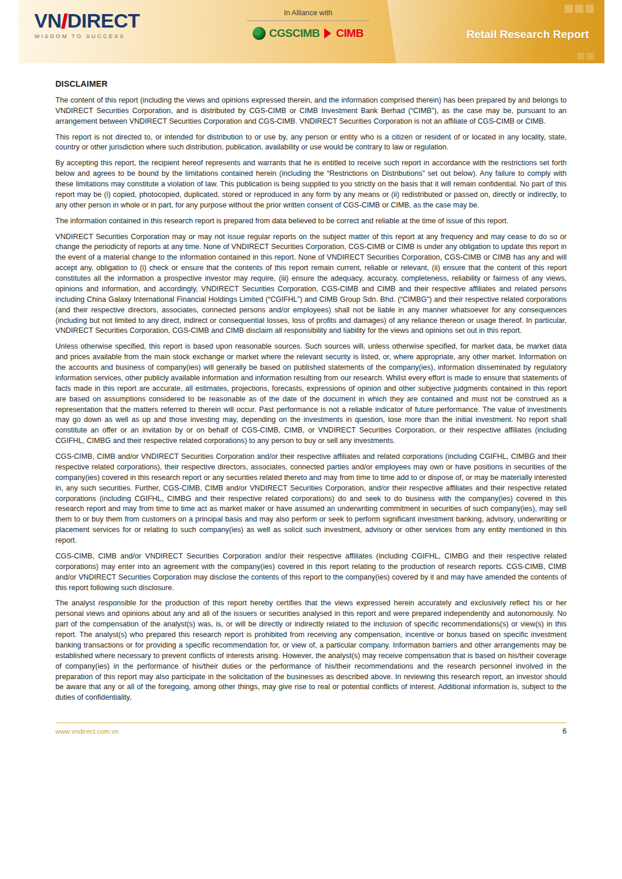VN DIRECT
WISDOM TO SUCCESS
In Alliance with
CGSCIMB
CIMB
Retail Research Report
DISCLAIMER
The content of this report (including the views and opinions expressed therein, and the information comprised therein) has been prepared by and belongs to VNDIRECT Securities Corporation, and is distributed by CGS-CIMB or CIMB Investment Bank Berhad (“CIMB”), as the case may be, pursuant to an arrangement between VNDIRECT Securities Corporation and CGS-CIMB. VNDIRECT Securities Corporation is not an affiliate of CGS-CIMB or CIMB.
This report is not directed to, or intended for distribution to or use by, any person or entity who is a citizen or resident of or located in any locality, state, country or other jurisdiction where such distribution, publication, availability or use would be contrary to law or regulation.
By accepting this report, the recipient hereof represents and warrants that he is entitled to receive such report in accordance with the restrictions set forth below and agrees to be bound by the limitations contained herein (including the “Restrictions on Distributions” set out below). Any failure to comply with these limitations may constitute a violation of law. This publication is being supplied to you strictly on the basis that it will remain confidential. No part of this report may be (i) copied, photocopied, duplicated, stored or reproduced in any form by any means or (ii) redistributed or passed on, directly or indirectly, to any other person in whole or in part, for any purpose without the prior written consent of CGS-CIMB or CIMB, as the case may be.
The information contained in this research report is prepared from data believed to be correct and reliable at the time of issue of this report.
VNDIRECT Securities Corporation may or may not issue regular reports on the subject matter of this report at any frequency and may cease to do so or change the periodicity of reports at any time. None of VNDIRECT Securities Corporation, CGS-CIMB or CIMB is under any obligation to update this report in the event of a material change to the information contained in this report. None of VNDIRECT Securities Corporation, CGS-CIMB or CIMB has any and will accept any, obligation to (i) check or ensure that the contents of this report remain current, reliable or relevant, (ii) ensure that the content of this report constitutes all the information a prospective investor may require, (iii) ensure the adequacy, accuracy, completeness, reliability or fairness of any views, opinions and information, and accordingly, VNDIRECT Securities Corporation, CGS-CIMB and CIMB and their respective affiliates and related persons including China Galaxy International Financial Holdings Limited (“CGIFHL”) and CIMB Group Sdn. Bhd. (“CIMBG”) and their respective related corporations (and their respective directors, associates, connected persons and/or employees) shall not be liable in any manner whatsoever for any consequences (including but not limited to any direct, indirect or consequential losses, loss of profits and damages) of any reliance thereon or usage thereof. In particular, VNDIRECT Securities Corporation, CGS-CIMB and CIMB disclaim all responsibility and liability for the views and opinions set out in this report.
Unless otherwise specified, this report is based upon reasonable sources. Such sources will, unless otherwise specified, for market data, be market data and prices available from the main stock exchange or market where the relevant security is listed, or, where appropriate, any other market. Information on the accounts and business of company(ies) will generally be based on published statements of the company(ies), information disseminated by regulatory information services, other publicly available information and information resulting from our research. Whilst every effort is made to ensure that statements of facts made in this report are accurate, all estimates, projections, forecasts, expressions of opinion and other subjective judgments contained in this report are based on assumptions considered to be reasonable as of the date of the document in which they are contained and must not be construed as a representation that the matters referred to therein will occur. Past performance is not a reliable indicator of future performance. The value of investments may go down as well as up and those investing may, depending on the investments in question, lose more than the initial investment. No report shall constitute an offer or an invitation by or on behalf of CGS-CIMB, CIMB, or VNDIRECT Securities Corporation, or their respective affiliates (including CGIFHL, CIMBG and their respective related corporations) to any person to buy or sell any investments.
CGS-CIMB, CIMB and/or VNDIRECT Securities Corporation and/or their respective affiliates and related corporations (including CGIFHL, CIMBG and their respective related corporations), their respective directors, associates, connected parties and/or employees may own or have positions in securities of the company(ies) covered in this research report or any securities related thereto and may from time to time add to or dispose of, or may be materially interested in, any such securities. Further, CGS-CIMB, CIMB and/or VNDIRECT Securities Corporation, and/or their respective affiliates and their respective related corporations (including CGIFHL, CIMBG and their respective related corporations) do and seek to do business with the company(ies) covered in this research report and may from time to time act as market maker or have assumed an underwriting commitment in securities of such company(ies), may sell them to or buy them from customers on a principal basis and may also perform or seek to perform significant investment banking, advisory, underwriting or placement services for or relating to such company(ies) as well as solicit such investment, advisory or other services from any entity mentioned in this report.
CGS-CIMB, CIMB and/or VNDIRECT Securities Corporation and/or their respective affiliates (including CGIFHL, CIMBG and their respective related corporations) may enter into an agreement with the company(ies) covered in this report relating to the production of research reports. CGS-CIMB, CIMB and/or VNDIRECT Securities Corporation may disclose the contents of this report to the company(ies) covered by it and may have amended the contents of this report following such disclosure.
The analyst responsible for the production of this report hereby certifies that the views expressed herein accurately and exclusively reflect his or her personal views and opinions about any and all of the issuers or securities analysed in this report and were prepared independently and autonomously. No part of the compensation of the analyst(s) was, is, or will be directly or indirectly related to the inclusion of specific recommendations(s) or view(s) in this report. The analyst(s) who prepared this research report is prohibited from receiving any compensation, incentive or bonus based on specific investment banking transactions or for providing a specific recommendation for, or view of, a particular company. Information barriers and other arrangements may be established where necessary to prevent conflicts of interests arising. However, the analyst(s) may receive compensation that is based on his/their coverage of company(ies) in the performance of his/their duties or the performance of his/their recommendations and the research personnel involved in the preparation of this report may also participate in the solicitation of the businesses as described above. In reviewing this research report, an investor should be aware that any or all of the foregoing, among other things, may give rise to real or potential conflicts of interest. Additional information is, subject to the duties of confidentiality,
www.vndirect.com.vn
6